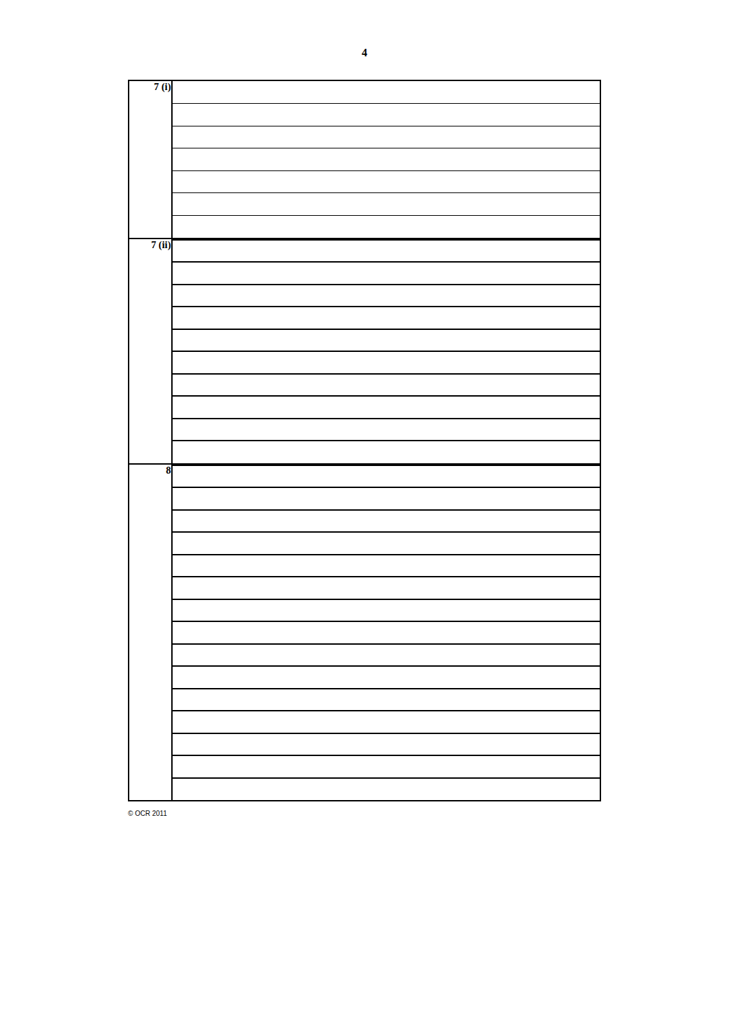4
| 7 (i) | |
| 7 (ii) | |
| 8 | |
© OCR 2011